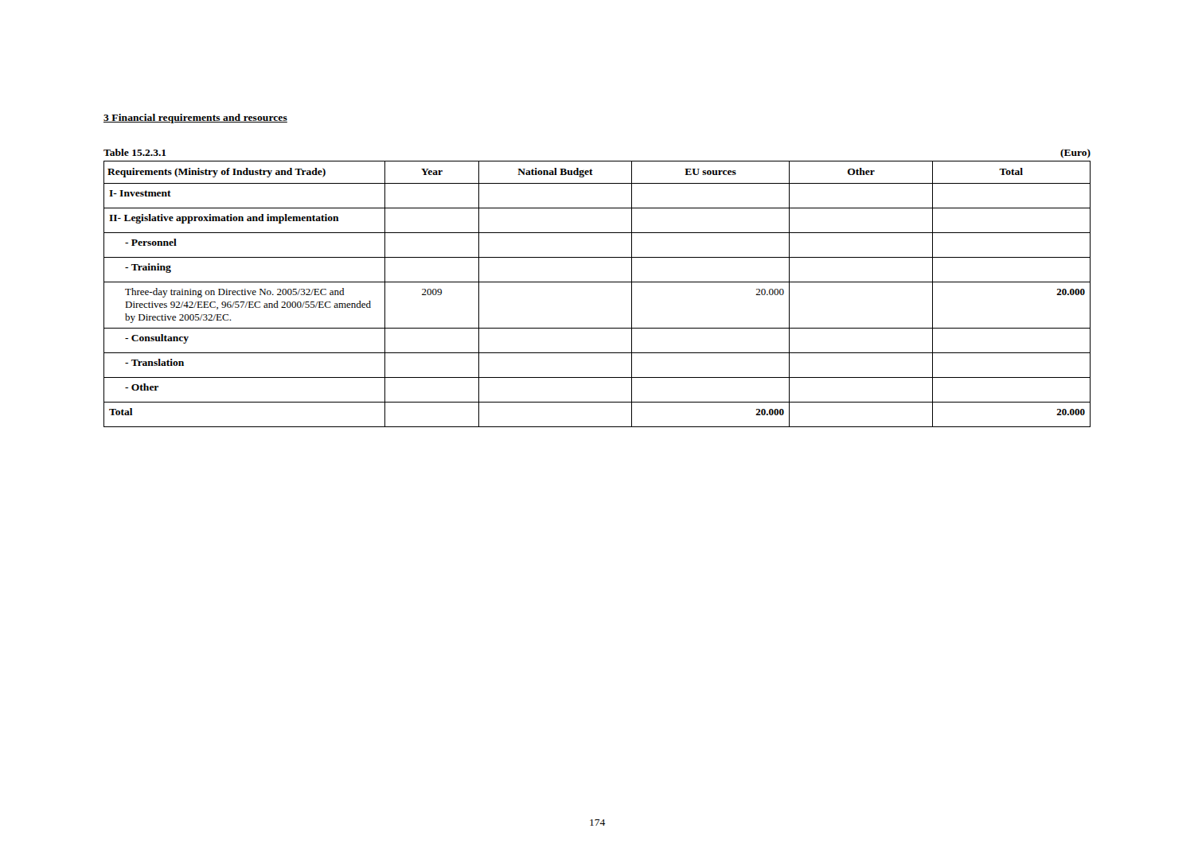3 Financial requirements and resources
Table 15.2.3.1 (Euro)
| Requirements (Ministry of Industry and Trade) | Year | National Budget | EU sources | Other | Total |
| --- | --- | --- | --- | --- | --- |
| I- Investment | | | | | |
| II- Legislative approximation and implementation | | | | | |
| - Personnel | | | | | |
| - Training | | | | | |
| Three-day training on Directive No. 2005/32/EC and Directives 92/42/EEC, 96/57/EC and 2000/55/EC amended by Directive 2005/32/EC. | 2009 | | 20.000 | | 20.000 |
| - Consultancy | | | | | |
| - Translation | | | | | |
| - Other | | | | | |
| Total | | | 20.000 | | 20.000 |
174